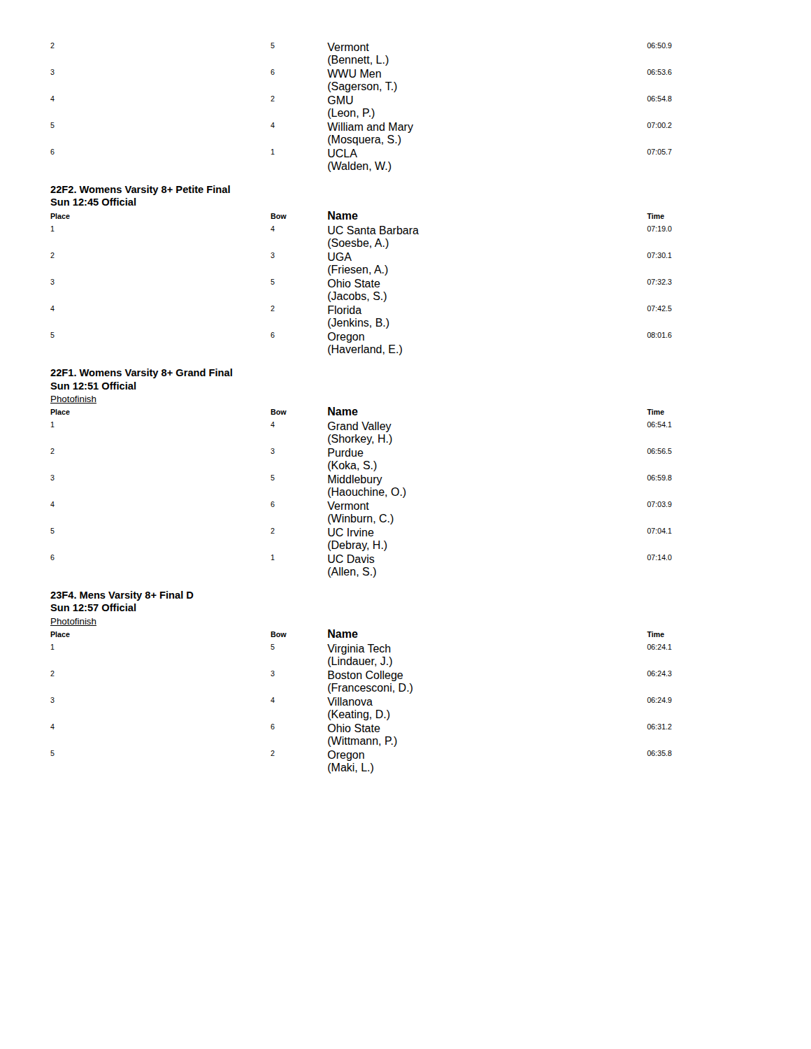| 2 | 5 | Vermont (Bennett, L.) | 06:50.9 |
| 3 | 6 | WWU Men (Sagerson, T.) | 06:53.6 |
| 4 | 2 | GMU (Leon, P.) | 06:54.8 |
| 5 | 4 | William and Mary (Mosquera, S.) | 07:00.2 |
| 6 | 1 | UCLA (Walden, W.) | 07:05.7 |
22F2. Womens Varsity 8+ Petite Final
Sun 12:45 Official
| Place | Bow | Name | Time |
| --- | --- | --- | --- |
| 1 | 4 | UC Santa Barbara (Soesbe, A.) | 07:19.0 |
| 2 | 3 | UGA (Friesen, A.) | 07:30.1 |
| 3 | 5 | Ohio State (Jacobs, S.) | 07:32.3 |
| 4 | 2 | Florida (Jenkins, B.) | 07:42.5 |
| 5 | 6 | Oregon (Haverland, E.) | 08:01.6 |
22F1. Womens Varsity 8+ Grand Final
Sun 12:51 Official
Photofinish
| Place | Bow | Name | Time |
| --- | --- | --- | --- |
| 1 | 4 | Grand Valley (Shorkey, H.) | 06:54.1 |
| 2 | 3 | Purdue (Koka, S.) | 06:56.5 |
| 3 | 5 | Middlebury (Haouchine, O.) | 06:59.8 |
| 4 | 6 | Vermont (Winburn, C.) | 07:03.9 |
| 5 | 2 | UC Irvine (Debray, H.) | 07:04.1 |
| 6 | 1 | UC Davis (Allen, S.) | 07:14.0 |
23F4. Mens Varsity 8+ Final D
Sun 12:57 Official
Photofinish
| Place | Bow | Name | Time |
| --- | --- | --- | --- |
| 1 | 5 | Virginia Tech (Lindauer, J.) | 06:24.1 |
| 2 | 3 | Boston College (Francesconi, D.) | 06:24.3 |
| 3 | 4 | Villanova (Keating, D.) | 06:24.9 |
| 4 | 6 | Ohio State (Wittmann, P.) | 06:31.2 |
| 5 | 2 | Oregon (Maki, L.) | 06:35.8 |